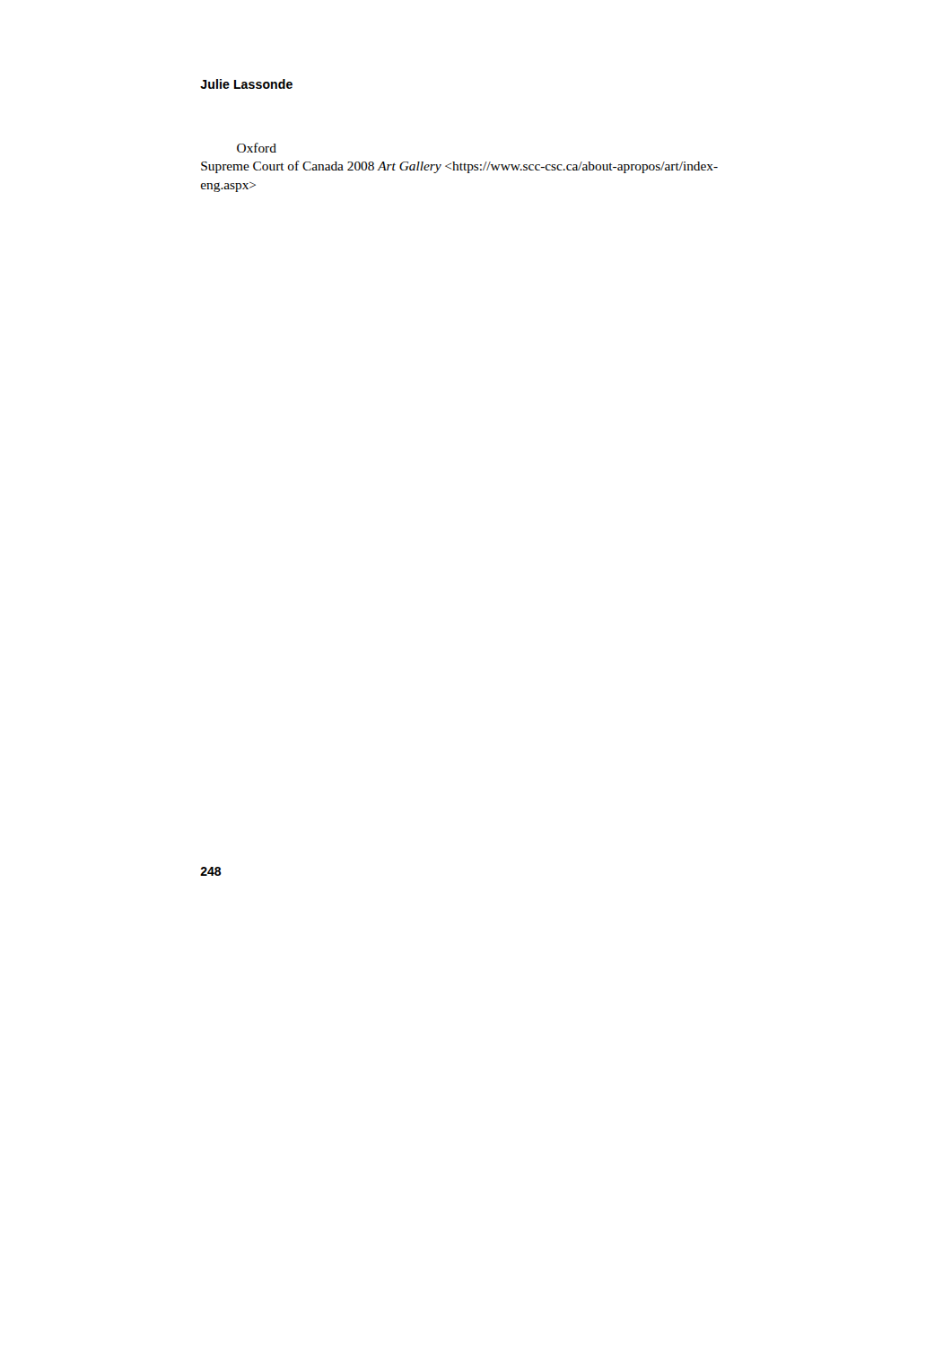Julie Lassonde
Oxford Supreme Court of Canada 2008 Art Gallery <https://www.scc-csc.ca/about-apropos/art/index-eng.aspx>
248